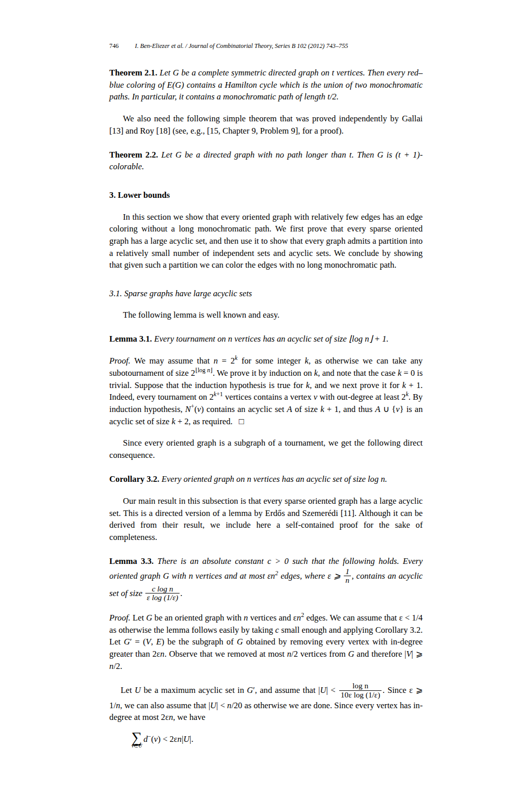746 I. Ben-Eliezer et al. / Journal of Combinatorial Theory, Series B 102 (2012) 743–755
Theorem 2.1. Let G be a complete symmetric directed graph on t vertices. Then every red–blue coloring of E(G) contains a Hamilton cycle which is the union of two monochromatic paths. In particular, it contains a monochromatic path of length t/2.
We also need the following simple theorem that was proved independently by Gallai [13] and Roy [18] (see, e.g., [15, Chapter 9, Problem 9], for a proof).
Theorem 2.2. Let G be a directed graph with no path longer than t. Then G is (t + 1)-colorable.
3. Lower bounds
In this section we show that every oriented graph with relatively few edges has an edge coloring without a long monochromatic path. We first prove that every sparse oriented graph has a large acyclic set, and then use it to show that every graph admits a partition into a relatively small number of independent sets and acyclic sets. We conclude by showing that given such a partition we can color the edges with no long monochromatic path.
3.1. Sparse graphs have large acyclic sets
The following lemma is well known and easy.
Lemma 3.1. Every tournament on n vertices has an acyclic set of size ⌊log n⌋ + 1.
Proof. We may assume that n = 2k for some integer k, as otherwise we can take any subotournament of size 2⌊log n⌋. We prove it by induction on k, and note that the case k = 0 is trivial. Suppose that the induction hypothesis is true for k, and we next prove it for k + 1. Indeed, every tournament on 2k+1 vertices contains a vertex v with out-degree at least 2k. By induction hypothesis, N+(v) contains an acyclic set A of size k + 1, and thus A ∪ {v} is an acyclic set of size k + 2, as required. □
Since every oriented graph is a subgraph of a tournament, we get the following direct consequence.
Corollary 3.2. Every oriented graph on n vertices has an acyclic set of size log n.
Our main result in this subsection is that every sparse oriented graph has a large acyclic set. This is a directed version of a lemma by Erdős and Szemerédi [11]. Although it can be derived from their result, we include here a self-contained proof for the sake of completeness.
Lemma 3.3. There is an absolute constant c > 0 such that the following holds. Every oriented graph G with n vertices and at most εn2 edges, where ε ⩾ 1 n, contains an acyclic set of size c log n ε log (1/ε).
Proof. Let G be an oriented graph with n vertices and εn2 edges. We can assume that ε < 1/4 as otherwise the lemma follows easily by taking c small enough and applying Corollary 3.2. Let G′ = (V, E) be the subgraph of G obtained by removing every vertex with in-degree greater than 2εn. Observe that we removed at most n/2 vertices from G and therefore |V| ⩾ n/2.
Let U be a maximum acyclic set in G′, and assume that |U| < log n 10ε log (1/ε). Since ε ⩾ 1/n, we can also assume that |U| < n/20 as otherwise we are done. Since every vertex has in-degree at most 2εn, we have
∑v∈U d−(v) < 2εn|U|.